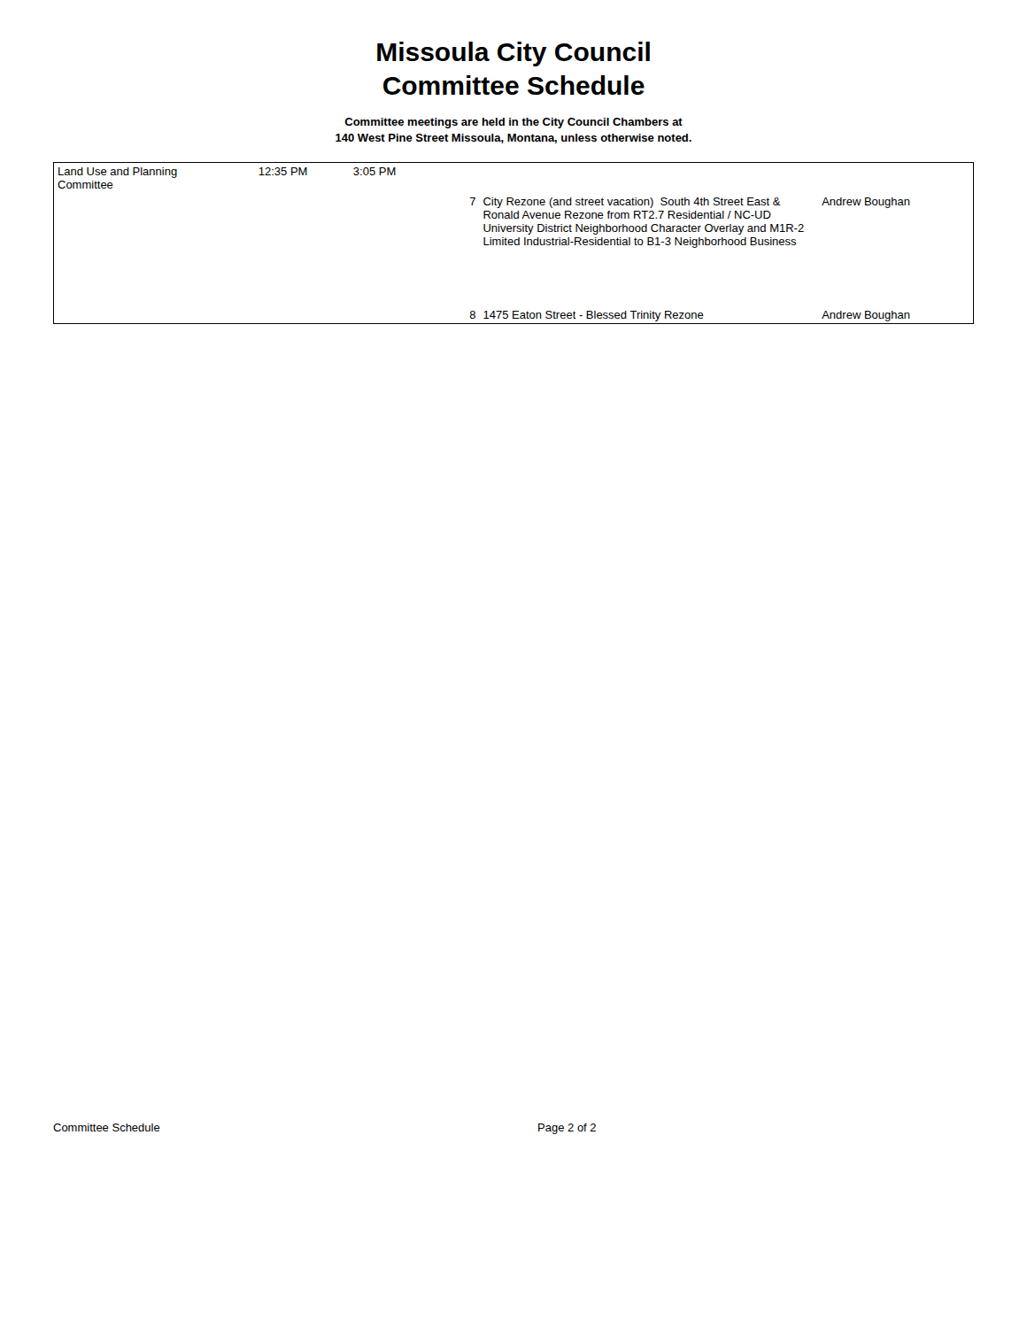Missoula City Council
Committee Schedule
Committee meetings are held in the City Council Chambers at
140 West Pine Street Missoula, Montana, unless otherwise noted.
| Land Use and Planning Committee | 12:35 PM | 3:05 PM | | | |
| | | | 7 | City Rezone (and street vacation) South 4th Street East & Ronald Avenue Rezone from RT2.7 Residential / NC-UD University District Neighborhood Character Overlay and M1R-2 Limited Industrial-Residential to B1-3 Neighborhood Business | Andrew Boughan |
| | | | 8 | 1475 Eaton Street - Blessed Trinity Rezone | Andrew Boughan |
Committee Schedule
Page 2 of 2